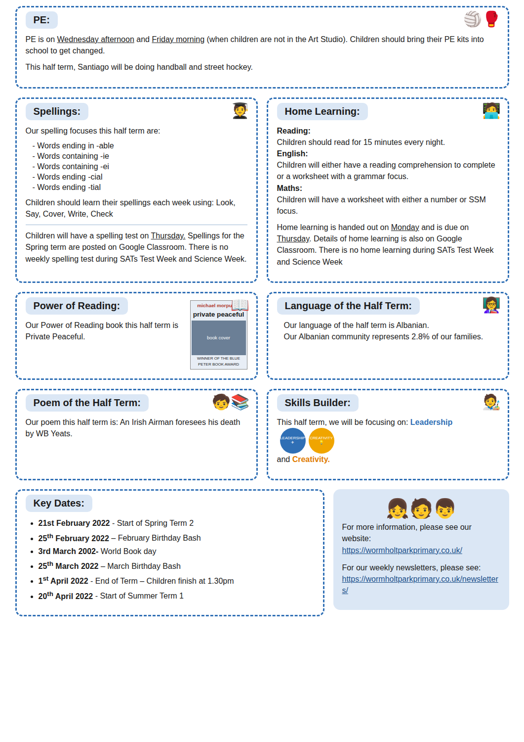🏐🥊
PE:
PE is on Wednesday afternoon and Friday morning (when children are not in the Art Studio). Children should bring their PE kits into school to get changed.
This half term, Santiago will be doing handball and street hockey.
🧑‍🎓
Spellings:
Our spelling focuses this half term are:
Words ending in -able
Words containing -ie
Words containing -ei
Words ending -cial
Words ending -tial
Children should learn their spellings each week using: Look, Say, Cover, Write, Check
Children will have a spelling test on Thursday. Spellings for the Spring term are posted on Google Classroom. There is no weekly spelling test during SATs Test Week and Science Week.
🧑‍💻
Home Learning:
Reading:
Children should read for 15 minutes every night.
English:
Children will either have a reading comprehension to complete or a worksheet with a grammar focus.
Maths:
Children will have a worksheet with either a number or SSM focus.
Home learning is handed out on Monday and is due on Thursday. Details of home learning is also on Google Classroom. There is no home learning during SATs Test Week and Science Week
📖
Power of Reading:
michael morpurgo private peaceful
book cover
WINNER OF THE BLUE PETER BOOK AWARD
Our Power of Reading book this half term is Private Peaceful.
👩‍🏫
Language of the Half Term:
Our language of the half term is Albanian.
Our Albanian community represents 2.8% of our families.
🧒📚
Poem of the Half Term:
Our poem this half term is: An Irish Airman foresees his death by WB Yeats.
🧑‍🎨
Skills Builder:
This half term, we will be focusing on: Leadership LEADERSHIP ✈ CREATIVITY 💡
and Creativity.
Key Dates:
21st February 2022 - Start of Spring Term 2
25th February 2022 – February Birthday Bash
3rd March 2002- World Book day
25th March 2022 – March Birthday Bash
1st April 2022 - End of Term – Children finish at 1.30pm
20th April 2022 - Start of Summer Term 1
👧🧑👦
For more information, please see our website:
https://wormholtparkprimary.co.uk/
For our weekly newsletters, please see:
https://wormholtparkprimary.co.uk/newsletters/